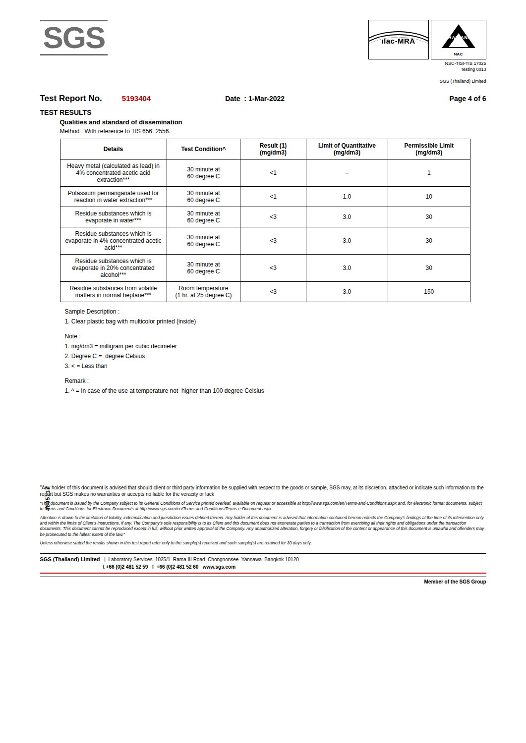SGS
ilac-MRA
THAILAND
NAC
NSC-TISI-TIS 17025
Testing 0013
SGS (Thailand) Limited
Test Report No. 5193404 Date : 1-Mar-2022 Page 4 of 6
TEST RESULTS
Qualities and standard of dissemination
Method : With reference to TIS 656: 2556.
| Details | Test Condition^ | Result (1) (mg/dm3) | Limit of Quantitative (mg/dm3) | Permissible Limit (mg/dm3) |
| --- | --- | --- | --- | --- |
| Heavy metal (calculated as lead) in 4% concentrated acetic acid extraction*** | 30 minute at 60 degree C | <1 | -- | 1 |
| Potassium permanganate used for reaction in water extraction*** | 30 minute at 60 degree C | <1 | 1.0 | 10 |
| Residue substances which is evaporate in water*** | 30 minute at 60 degree C | <3 | 3.0 | 30 |
| Residue substances which is evaporate in 4% concentrated acetic acid*** | 30 minute at 60 degree C | <3 | 3.0 | 30 |
| Residue substances which is evaporate in 20% concentrated alcohol*** | 30 minute at 60 degree C | <3 | 3.0 | 30 |
| Residue substances from volatile matters in normal heptane*** | Room temperature (1 hr. at 25 degree C) | <3 | 3.0 | 150 |
Sample Description :
1. Clear plastic bag with multicolor printed (inside)
Note :
1. mg/dm3 = milligram per cubic decimeter
2. Degree C = degree Celsius
3. < = Less than
Remark :
1. ^ = In case of the use at temperature not higher than 100 degree Celsius
4895117
"Any holder of this document is advised that should client or third party information be supplied with respect to the goods or sample, SGS may, at its discretion, attached or indicate such information to the report but SGS makes no warranties or accepts no liable for the veracity or lack
“This document is issued by the Company subject to its General Conditions of Service printed overleaf, available on request or accessible at http://www.sgs.com/en/Terms-and-Conditions.aspx and, for electronic format documents, subject to Terms and Conditions for Electronic Documents at http://www.sgs.com/en/Terms-and-Conditions/Terms-e-Document.aspx
Attention is drawn to the limitation of liability, indemnification and jurisdiction issues defined therein. Any holder of this document is advised that information contained hereon reflects the Company’s findings at the time of its intervention only and within the limits of Client’s instructions, if any. The Company’s sole responsibility is to its Client and this document does not exonerate parties to a transaction from exercising all their rights and obligations under the transaction documents. This document cannot be reproduced except in full, without prior written approval of the Company. Any unauthorized alteration, forgery or falsification of the content or appearance of this document is unlawful and offenders may be prosecuted to the fullest extent of the law.”
Unless otherwise stated the results shown in this test report refer only to the sample(s) received and such sample(s) are retained for 30 days only.
SGS (Thailand) Limited | Laboratory Services 1025/1 Rama III Road Chongnonsee Yannawa Bangkok 10120
t +66 (0)2 481 52 59 f +66 (0)2 481 52 60 www.sgs.com
Member of the SGS Group